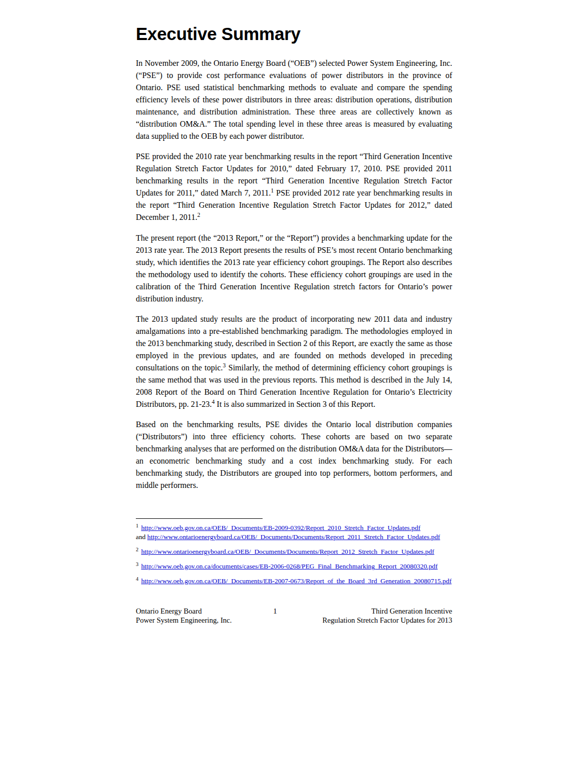Executive Summary
In November 2009, the Ontario Energy Board (“OEB”) selected Power System Engineering, Inc. (“PSE”) to provide cost performance evaluations of power distributors in the province of Ontario. PSE used statistical benchmarking methods to evaluate and compare the spending efficiency levels of these power distributors in three areas: distribution operations, distribution maintenance, and distribution administration. These three areas are collectively known as “distribution OM&A.” The total spending level in these three areas is measured by evaluating data supplied to the OEB by each power distributor.
PSE provided the 2010 rate year benchmarking results in the report “Third Generation Incentive Regulation Stretch Factor Updates for 2010,” dated February 17, 2010. PSE provided 2011 benchmarking results in the report “Third Generation Incentive Regulation Stretch Factor Updates for 2011,” dated March 7, 2011.1 PSE provided 2012 rate year benchmarking results in the report “Third Generation Incentive Regulation Stretch Factor Updates for 2012,” dated December 1, 2011.2
The present report (the “2013 Report,” or the “Report”) provides a benchmarking update for the 2013 rate year. The 2013 Report presents the results of PSE’s most recent Ontario benchmarking study, which identifies the 2013 rate year efficiency cohort groupings. The Report also describes the methodology used to identify the cohorts. These efficiency cohort groupings are used in the calibration of the Third Generation Incentive Regulation stretch factors for Ontario’s power distribution industry.
The 2013 updated study results are the product of incorporating new 2011 data and industry amalgamations into a pre-established benchmarking paradigm. The methodologies employed in the 2013 benchmarking study, described in Section 2 of this Report, are exactly the same as those employed in the previous updates, and are founded on methods developed in preceding consultations on the topic.3 Similarly, the method of determining efficiency cohort groupings is the same method that was used in the previous reports. This method is described in the July 14, 2008 Report of the Board on Third Generation Incentive Regulation for Ontario’s Electricity Distributors, pp. 21-23.4 It is also summarized in Section 3 of this Report.
Based on the benchmarking results, PSE divides the Ontario local distribution companies (“Distributors”) into three efficiency cohorts. These cohorts are based on two separate benchmarking analyses that are performed on the distribution OM&A data for the Distributors—an econometric benchmarking study and a cost index benchmarking study. For each benchmarking study, the Distributors are grouped into top performers, bottom performers, and middle performers.
1 http://www.oeb.gov.on.ca/OEB/_Documents/EB-2009-0392/Report_2010_Stretch_Factor_Updates.pdf
and http://www.ontarioenergyboard.ca/OEB/_Documents/Documents/Report_2011_Stretch_Factor_Updates.pdf
2 http://www.ontarioenergyboard.ca/OEB/_Documents/Documents/Report_2012_Stretch_Factor_Updates.pdf
3 http://www.oeb.gov.on.ca/documents/cases/EB-2006-0268/PEG_Final_Benchmarking_Report_20080320.pdf
4 http://www.oeb.gov.on.ca/OEB/_Documents/EB-2007-0673/Report_of_the_Board_3rd_Generation_20080715.pdf
| Ontario Energy Board Power System Engineering, Inc. | 1 | Third Generation Incentive Regulation Stretch Factor Updates for 2013 |